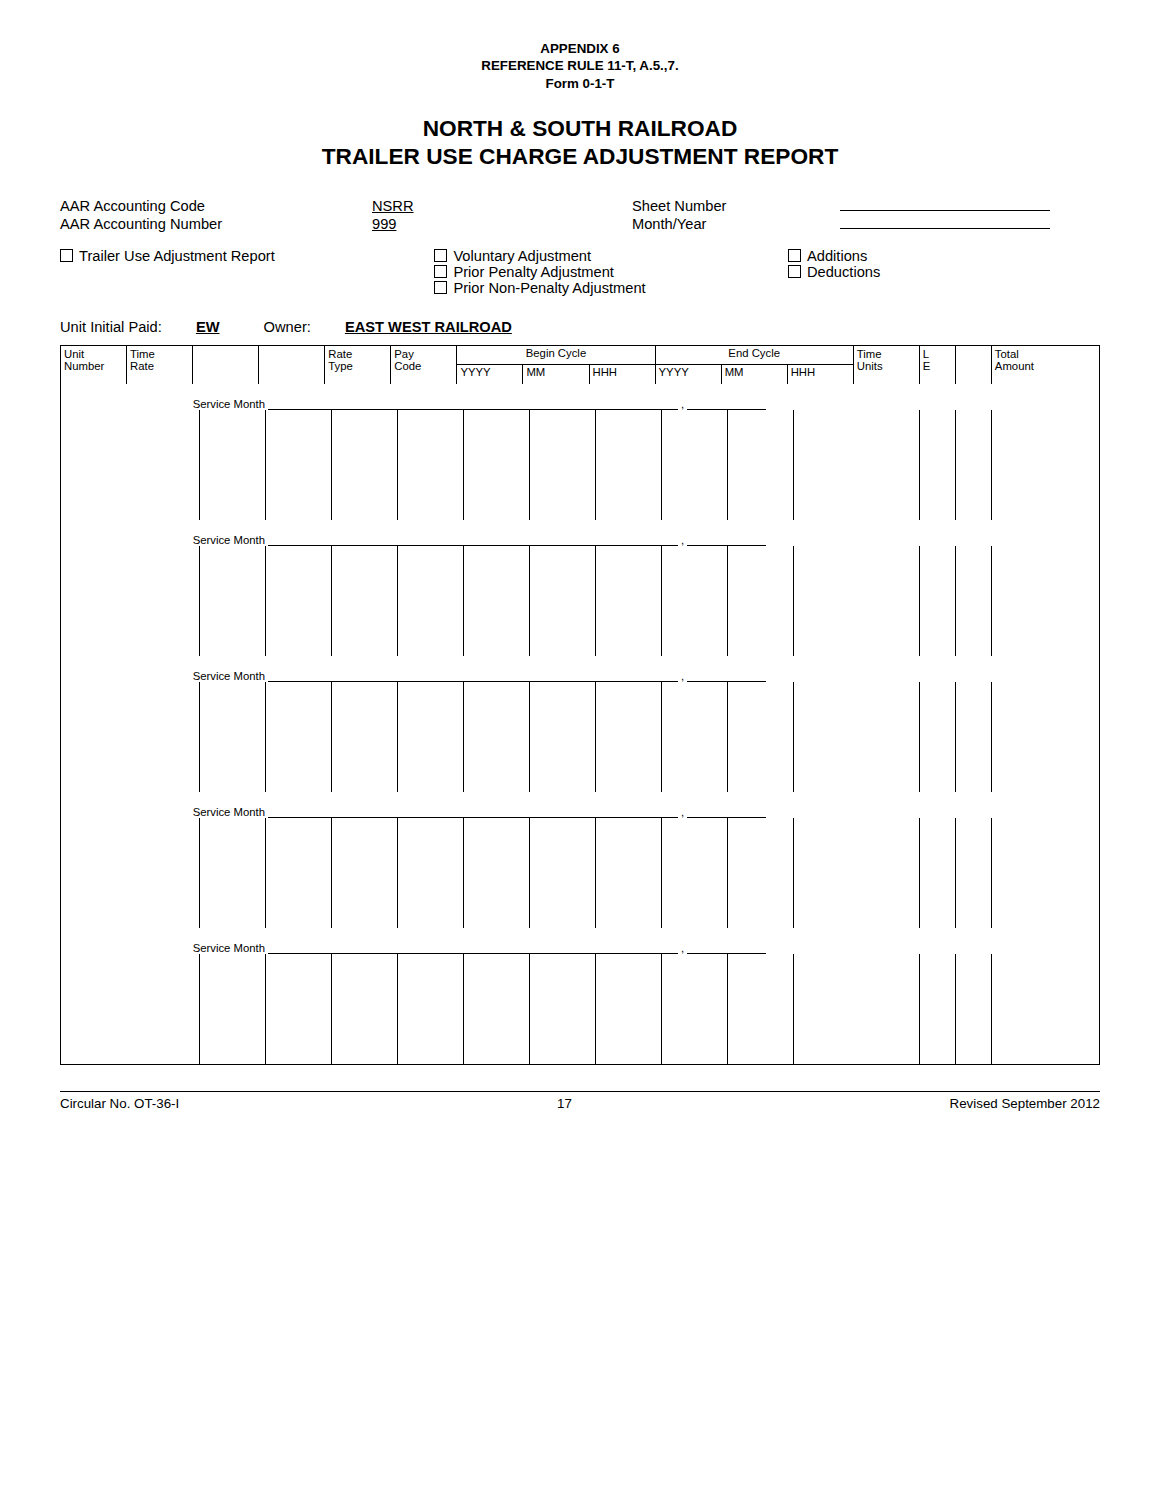APPENDIX 6
REFERENCE RULE 11-T, A.5.,7.
Form 0-1-T
NORTH & SOUTH RAILROAD
TRAILER USE CHARGE ADJUSTMENT REPORT
| AAR Accounting Code | NSRR | Sheet Number | |
| AAR Accounting Number | 999 | Month/Year | |
| Trailer Use Adjustment Report | Voluntary Adjustment Prior Penalty Adjustment Prior Non-Penalty Adjustment | Additions Deductions |
Unit Initial Paid: EW Owner: EAST WEST RAILROAD
| Unit Number | Time Rate | | | Rate Type | Pay Code | Begin Cycle | End Cycle | Time Units | L E | | Total Amount |
| --- | --- | --- | --- | --- | --- | --- | --- | --- | --- | --- | --- |
| YYYY | MM | HHH | YYYY | MM | HHH |
| | | Service Month , | | | | |
| | | Service Month , | | | | |
| | | Service Month , | | | | |
| | | Service Month , | | | | |
| | | Service Month , | | | | |
Circular No. OT-36-I
17
Revised September 2012